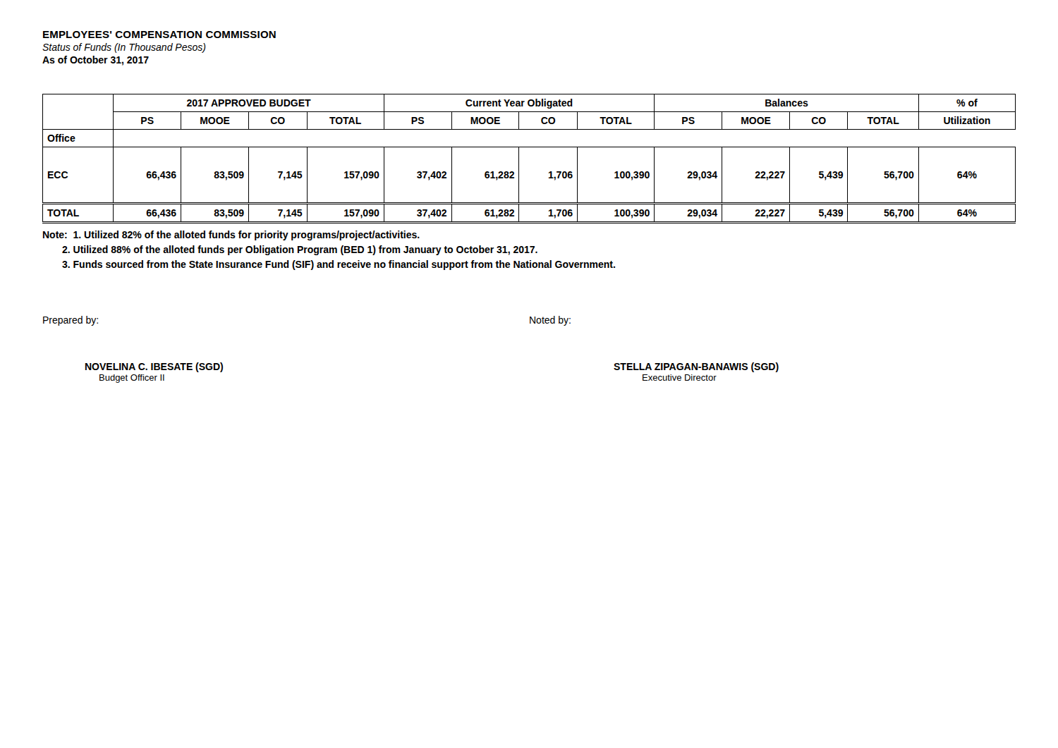EMPLOYEES' COMPENSATION COMMISSION
Status of Funds (In Thousand Pesos)
As of October 31, 2017
| | 2017 APPROVED BUDGET | Current Year Obligated | Balances | % of |
| --- | --- | --- | --- | --- |
| PS | MOOE | CO | TOTAL | PS | MOOE | CO | TOTAL | PS | MOOE | CO | TOTAL | Utilization |
| Office | |
| ECC | 66,436 | 83,509 | 7,145 | 157,090 | 37,402 | 61,282 | 1,706 | 100,390 | 29,034 | 22,227 | 5,439 | 56,700 | 64% |
| TOTAL | 66,436 | 83,509 | 7,145 | 157,090 | 37,402 | 61,282 | 1,706 | 100,390 | 29,034 | 22,227 | 5,439 | 56,700 | 64% |
Note: 1. Utilized 82% of the alloted funds for priority programs/project/activities.
2. Utilized 88% of the alloted funds per Obligation Program (BED 1) from January to October 31, 2017.
3. Funds sourced from the State Insurance Fund (SIF) and receive no financial support from the National Government.
| Prepared by: NOVELINA C. IBESATE (SGD) Budget Officer II | Noted by: STELLA ZIPAGAN-BANAWIS (SGD) Executive Director |